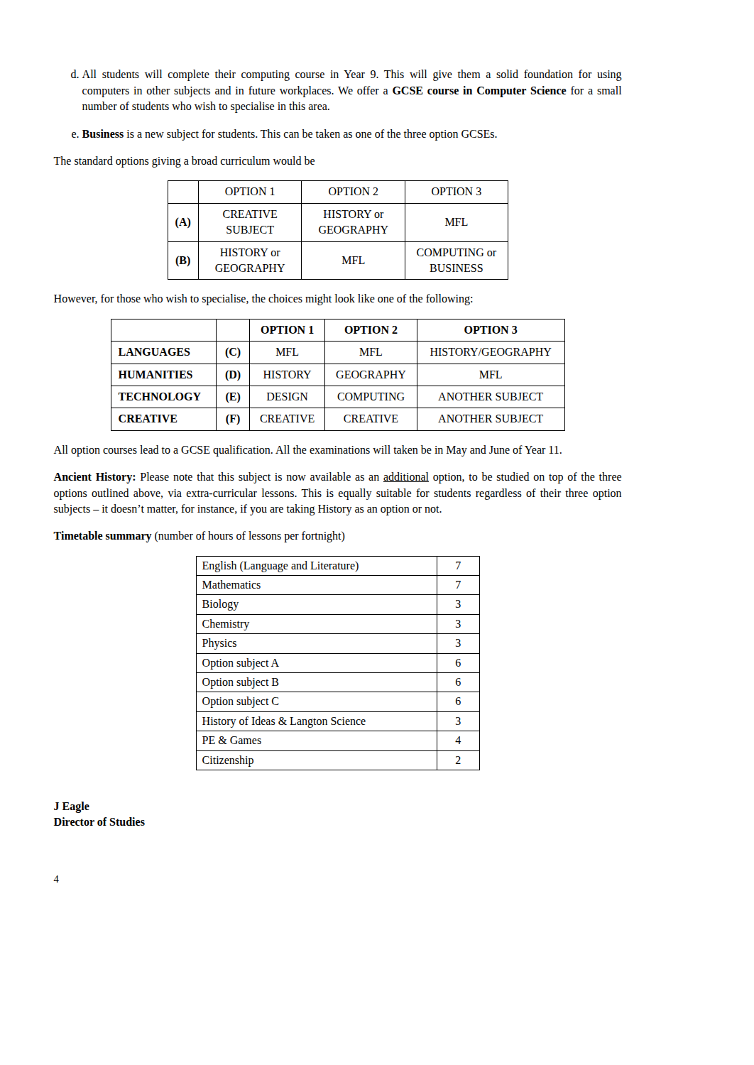All students will complete their computing course in Year 9. This will give them a solid foundation for using computers in other subjects and in future workplaces. We offer a GCSE course in Computer Science for a small number of students who wish to specialise in this area.
Business is a new subject for students. This can be taken as one of the three option GCSEs.
The standard options giving a broad curriculum would be
| | OPTION 1 | OPTION 2 | OPTION 3 |
| (A) | CREATIVE SUBJECT | HISTORY or GEOGRAPHY | MFL |
| (B) | HISTORY or GEOGRAPHY | MFL | COMPUTING or BUSINESS |
However, for those who wish to specialise, the choices might look like one of the following:
| | | OPTION 1 | OPTION 2 | OPTION 3 |
| LANGUAGES | (C) | MFL | MFL | HISTORY/GEOGRAPHY |
| HUMANITIES | (D) | HISTORY | GEOGRAPHY | MFL |
| TECHNOLOGY | (E) | DESIGN | COMPUTING | ANOTHER SUBJECT |
| CREATIVE | (F) | CREATIVE | CREATIVE | ANOTHER SUBJECT |
All option courses lead to a GCSE qualification. All the examinations will taken be in May and June of Year 11.
Ancient History: Please note that this subject is now available as an additional option, to be studied on top of the three options outlined above, via extra-curricular lessons. This is equally suitable for students regardless of their three option subjects – it doesn’t matter, for instance, if you are taking History as an option or not.
Timetable summary (number of hours of lessons per fortnight)
| English (Language and Literature) | 7 |
| Mathematics | 7 |
| Biology | 3 |
| Chemistry | 3 |
| Physics | 3 |
| Option subject A | 6 |
| Option subject B | 6 |
| Option subject C | 6 |
| History of Ideas & Langton Science | 3 |
| PE & Games | 4 |
| Citizenship | 2 |
J Eagle
Director of Studies
4